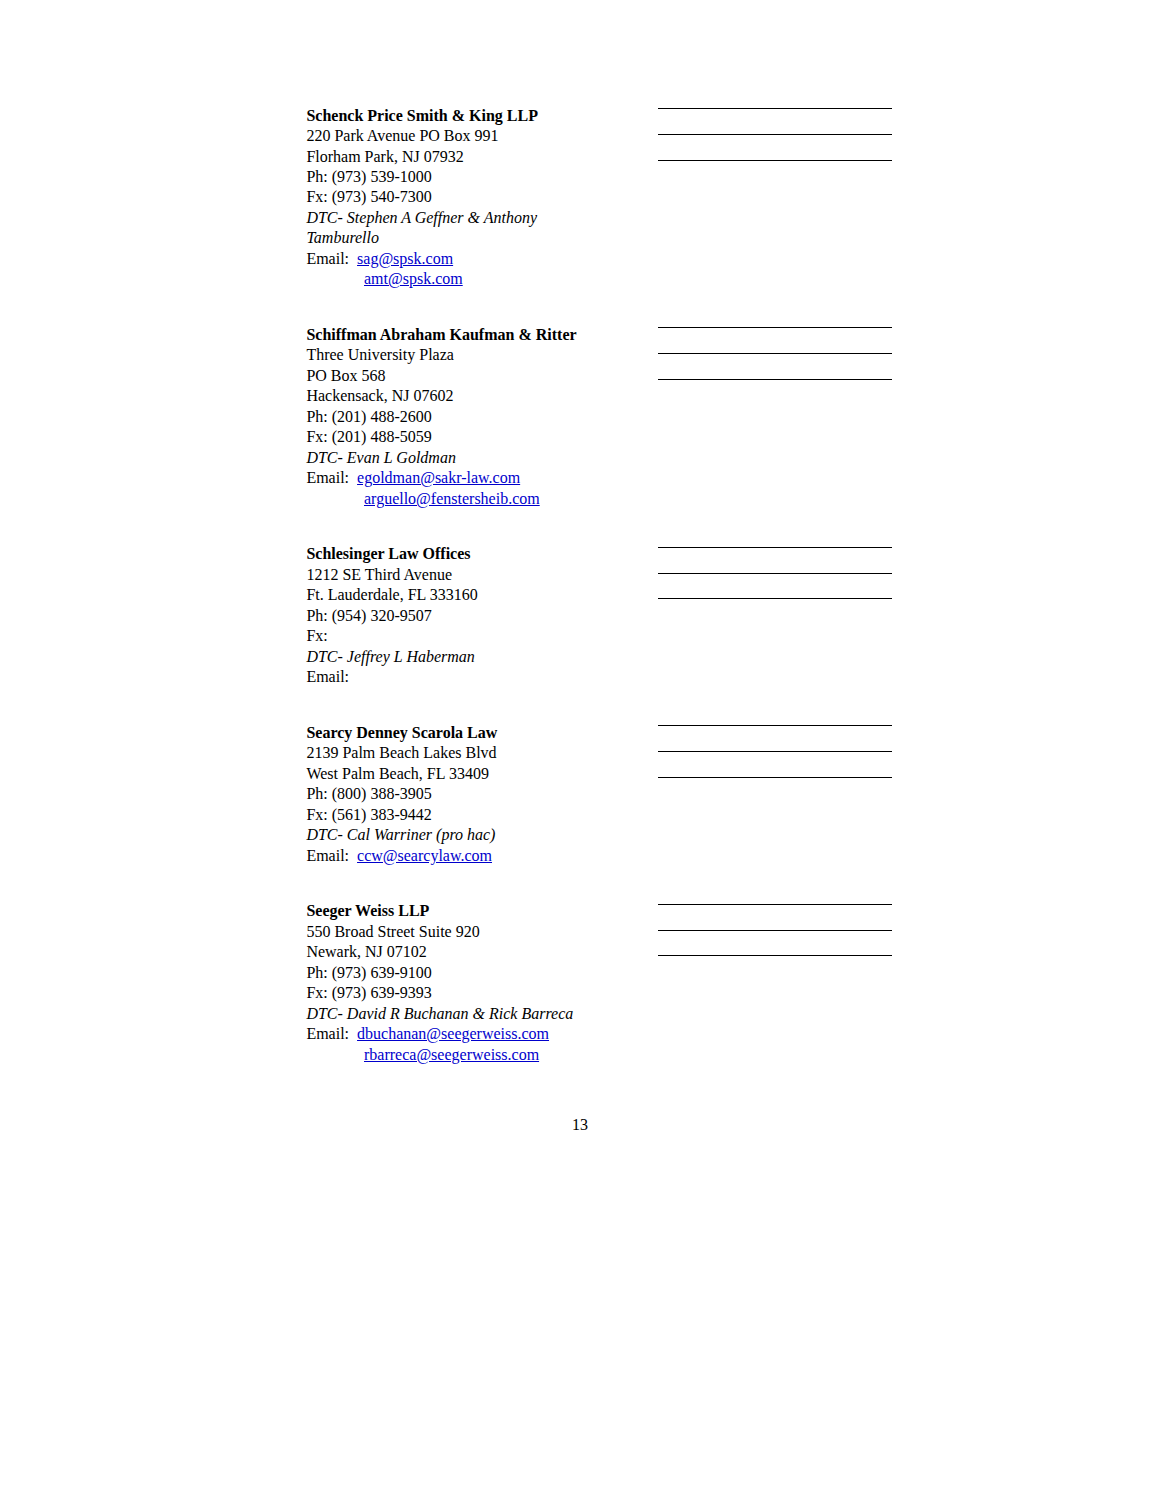Schenck Price Smith & King LLP
220 Park Avenue PO Box 991
Florham Park, NJ 07932
Ph: (973) 539-1000
Fx: (973) 540-7300
DTC- Stephen A Geffner & Anthony Tamburello
Email: sag@spsk.com
amt@spsk.com
Schiffman Abraham Kaufman & Ritter
Three University Plaza
PO Box 568
Hackensack, NJ 07602
Ph: (201) 488-2600
Fx: (201) 488-5059
DTC- Evan L Goldman
Email: egoldman@sakr-law.com
arguello@fenstersheib.com
Schlesinger Law Offices
1212 SE Third Avenue
Ft. Lauderdale, FL 333160
Ph: (954) 320-9507
Fx:
DTC- Jeffrey L Haberman
Email:
Searcy Denney Scarola Law
2139 Palm Beach Lakes Blvd
West Palm Beach, FL 33409
Ph: (800) 388-3905
Fx: (561) 383-9442
DTC- Cal Warriner (pro hac)
Email: ccw@searcylaw.com
Seeger Weiss LLP
550 Broad Street Suite 920
Newark, NJ 07102
Ph: (973) 639-9100
Fx: (973) 639-9393
DTC- David R Buchanan & Rick Barreca
Email: dbuchanan@seegerweiss.com
rbarreca@seegerweiss.com
13